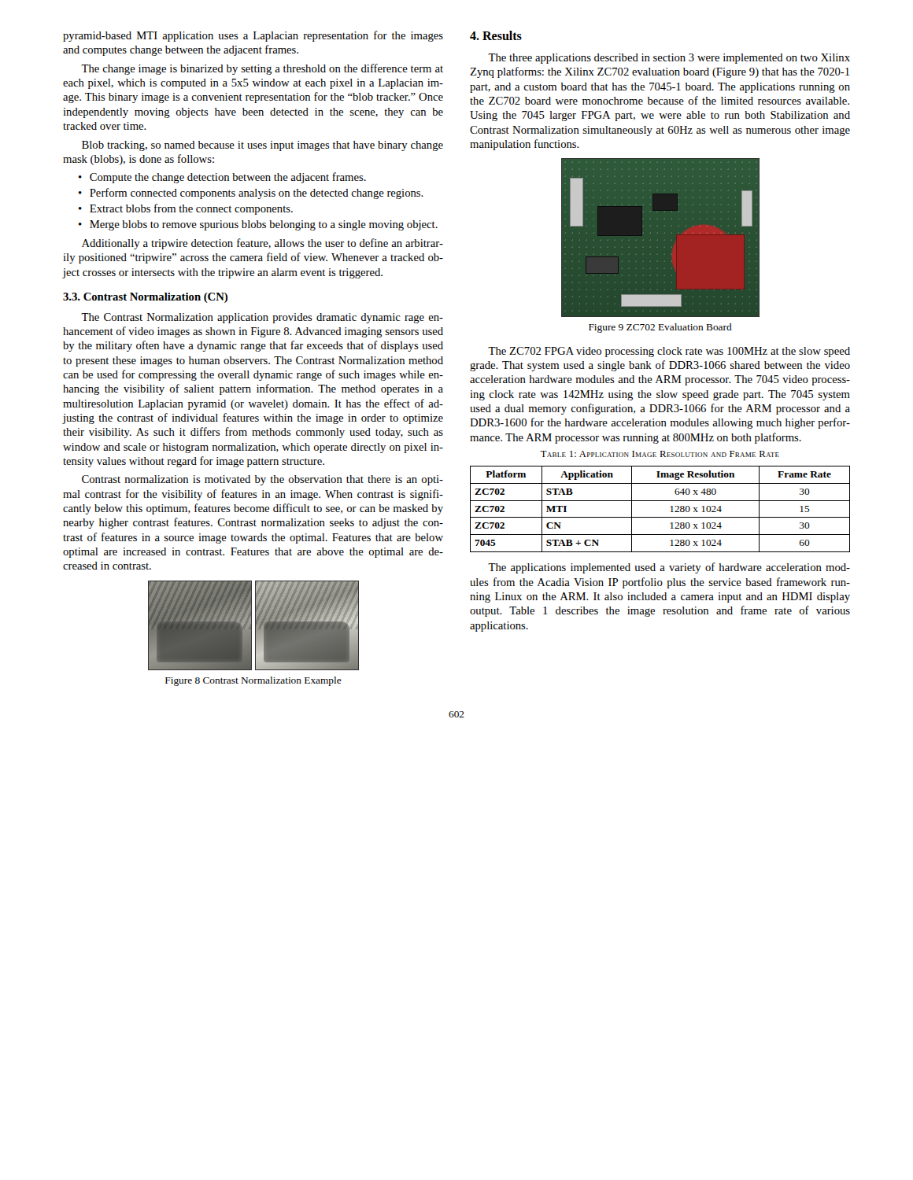pyramid-based MTI application uses a Laplacian representation for the images and computes change between the adjacent frames.
The change image is binarized by setting a threshold on the difference term at each pixel, which is computed in a 5x5 window at each pixel in a Laplacian image. This binary image is a convenient representation for the “blob tracker.” Once independently moving objects have been detected in the scene, they can be tracked over time.
Blob tracking, so named because it uses input images that have binary change mask (blobs), is done as follows:
Compute the change detection between the adjacent frames.
Perform connected components analysis on the detected change regions.
Extract blobs from the connect components.
Merge blobs to remove spurious blobs belonging to a single moving object.
Additionally a tripwire detection feature, allows the user to define an arbitrarily positioned “tripwire” across the camera field of view. Whenever a tracked object crosses or intersects with the tripwire an alarm event is triggered.
3.3. Contrast Normalization (CN)
The Contrast Normalization application provides dramatic dynamic rage enhancement of video images as shown in Figure 8. Advanced imaging sensors used by the military often have a dynamic range that far exceeds that of displays used to present these images to human observers. The Contrast Normalization method can be used for compressing the overall dynamic range of such images while enhancing the visibility of salient pattern information. The method operates in a multiresolution Laplacian pyramid (or wavelet) domain. It has the effect of adjusting the contrast of individual features within the image in order to optimize their visibility. As such it differs from methods commonly used today, such as window and scale or histogram normalization, which operate directly on pixel intensity values without regard for image pattern structure.
Contrast normalization is motivated by the observation that there is an optimal contrast for the visibility of features in an image. When contrast is significantly below this optimum, features become difficult to see, or can be masked by nearby higher contrast features. Contrast normalization seeks to adjust the contrast of features in a source image towards the optimal. Features that are below optimal are increased in contrast. Features that are above the optimal are decreased in contrast.
Figure 8 Contrast Normalization Example
4. Results
The three applications described in section 3 were implemented on two Xilinx Zynq platforms: the Xilinx ZC702 evaluation board (Figure 9) that has the 7020-1 part, and a custom board that has the 7045-1 board. The applications running on the ZC702 board were monochrome because of the limited resources available. Using the 7045 larger FPGA part, we were able to run both Stabilization and Contrast Normalization simultaneously at 60Hz as well as numerous other image manipulation functions.
Figure 9 ZC702 Evaluation Board
The ZC702 FPGA video processing clock rate was 100MHz at the slow speed grade. That system used a single bank of DDR3-1066 shared between the video acceleration hardware modules and the ARM processor. The 7045 video processing clock rate was 142MHz using the slow speed grade part. The 7045 system used a dual memory configuration, a DDR3-1066 for the ARM processor and a DDR3-1600 for the hardware acceleration modules allowing much higher performance. The ARM processor was running at 800MHz on both platforms.
Table 1: Application Image Resolution and Frame Rate
| Platform | Application | Image Resolution | Frame Rate |
| --- | --- | --- | --- |
| ZC702 | STAB | 640 x 480 | 30 |
| ZC702 | MTI | 1280 x 1024 | 15 |
| ZC702 | CN | 1280 x 1024 | 30 |
| 7045 | STAB + CN | 1280 x 1024 | 60 |
The applications implemented used a variety of hardware acceleration modules from the Acadia Vision IP portfolio plus the service based framework running Linux on the ARM. It also included a camera input and an HDMI display output. Table 1 describes the image resolution and frame rate of various applications.
602